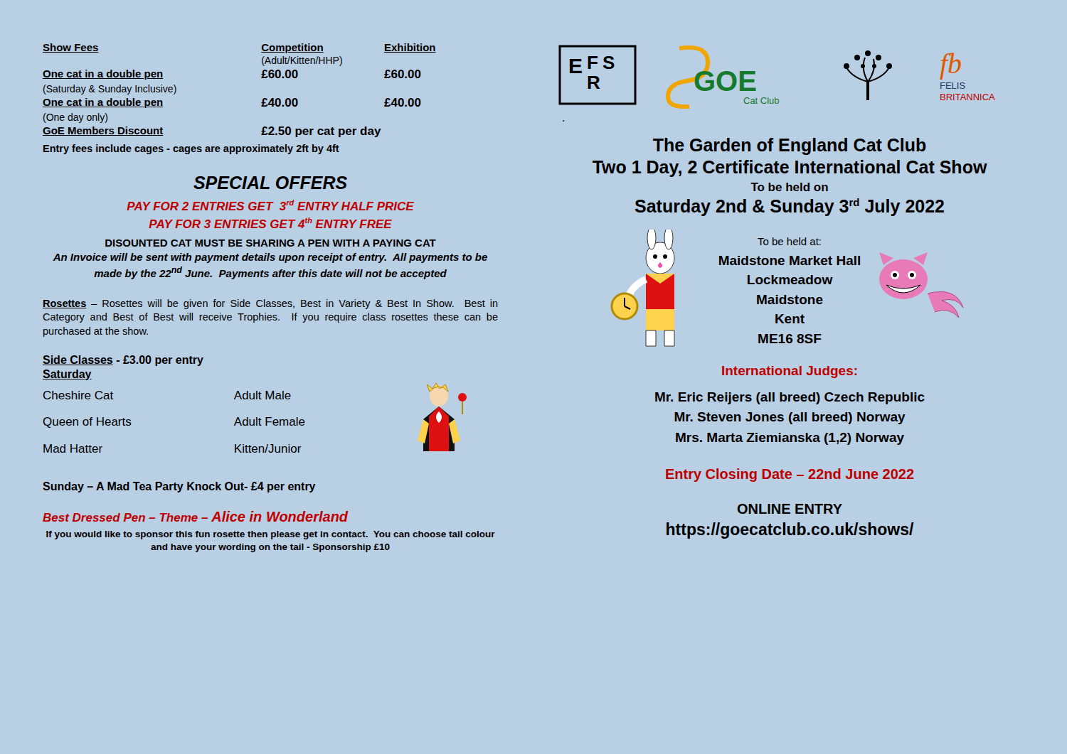| Show Fees | Competition | Exhibition |
| | (Adult/Kitten/HHP) | |
| One cat in a double pen | £60.00 | £60.00 |
| (Saturday & Sunday Inclusive) | | |
| One cat in a double pen | £40.00 | £40.00 |
| (One day only) | | |
| GoE Members Discount | £2.50 per cat per day |
Entry fees include cages - cages are approximately 2ft by 4ft
SPECIAL OFFERS
PAY FOR 2 ENTRIES GET 3rd ENTRY HALF PRICE
PAY FOR 3 ENTRIES GET 4th ENTRY FREE
DISOUNTED CAT MUST BE SHARING A PEN WITH A PAYING CAT
An Invoice will be sent with payment details upon receipt of entry. All payments to be made by the 22nd June. Payments after this date will not be accepted
Rosettes – Rosettes will be given for Side Classes, Best in Variety & Best In Show. Best in Category and Best of Best will receive Trophies. If you require class rosettes these can be purchased at the show.
Side Classes - £3.00 per entry
Saturday
| Cheshire Cat | Adult Male | |
| Queen of Hearts | Adult Female |
| Mad Hatter | Kitten/Junior |
Sunday – A Mad Tea Party Knock Out- £4 per entry
Best Dressed Pen – Theme – Alice in Wonderland
If you would like to sponsor this fun rosette then please get in contact. You can choose tail colour and have your wording on the tail - Sponsorship £10
.
The Garden of England Cat Club
Two 1 Day, 2 Certificate International Cat Show
To be held on
Saturday 2nd & Sunday 3rd July 2022
To be held at: Maidstone Market Hall
Lockmeadow
Maidstone
Kent
ME16 8SF
International Judges:
Mr. Eric Reijers (all breed) Czech Republic
Mr. Steven Jones (all breed) Norway
Mrs. Marta Ziemianska (1,2) Norway
Entry Closing Date – 22nd June 2022
ONLINE ENTRY
https://goecatclub.co.uk/shows/